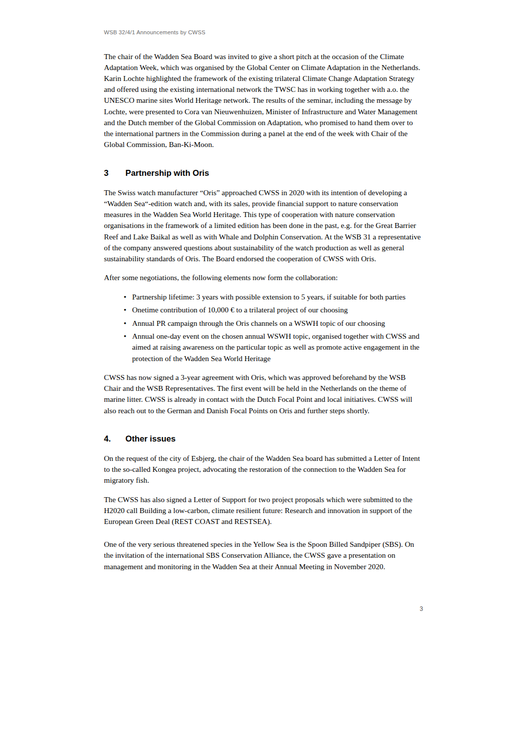WSB 32/4/1 Announcements by CWSS
The chair of the Wadden Sea Board was invited to give a short pitch at the occasion of the Climate Adaptation Week, which was organised by the Global Center on Climate Adaptation in the Netherlands. Karin Lochte highlighted the framework of the existing trilateral Climate Change Adaptation Strategy and offered using the existing international network the TWSC has in working together with a.o. the UNESCO marine sites World Heritage network. The results of the seminar, including the message by Lochte, were presented to Cora van Nieuwenhuizen, Minister of Infrastructure and Water Management and the Dutch member of the Global Commission on Adaptation, who promised to hand them over to the international partners in the Commission during a panel at the end of the week with Chair of the Global Commission, Ban-Ki-Moon.
3 Partnership with Oris
The Swiss watch manufacturer “Oris” approached CWSS in 2020 with its intention of developing a “Wadden Sea“-edition watch and, with its sales, provide financial support to nature conservation measures in the Wadden Sea World Heritage. This type of cooperation with nature conservation organisations in the framework of a limited edition has been done in the past, e.g. for the Great Barrier Reef and Lake Baikal as well as with Whale and Dolphin Conservation. At the WSB 31 a representative of the company answered questions about sustainability of the watch production as well as general sustainability standards of Oris. The Board endorsed the cooperation of CWSS with Oris.
After some negotiations, the following elements now form the collaboration:
Partnership lifetime: 3 years with possible extension to 5 years, if suitable for both parties
Onetime contribution of 10,000 € to a trilateral project of our choosing
Annual PR campaign through the Oris channels on a WSWH topic of our choosing
Annual one-day event on the chosen annual WSWH topic, organised together with CWSS and aimed at raising awareness on the particular topic as well as promote active engagement in the protection of the Wadden Sea World Heritage
CWSS has now signed a 3-year agreement with Oris, which was approved beforehand by the WSB Chair and the WSB Representatives. The first event will be held in the Netherlands on the theme of marine litter. CWSS is already in contact with the Dutch Focal Point and local initiatives. CWSS will also reach out to the German and Danish Focal Points on Oris and further steps shortly.
4. Other issues
On the request of the city of Esbjerg, the chair of the Wadden Sea board has submitted a Letter of Intent to the so-called Kongea project, advocating the restoration of the connection to the Wadden Sea for migratory fish.
The CWSS has also signed a Letter of Support for two project proposals which were submitted to the H2020 call Building a low-carbon, climate resilient future: Research and innovation in support of the European Green Deal (REST COAST and RESTSEA).
One of the very serious threatened species in the Yellow Sea is the Spoon Billed Sandpiper (SBS). On the invitation of the international SBS Conservation Alliance, the CWSS gave a presentation on management and monitoring in the Wadden Sea at their Annual Meeting in November 2020.
3